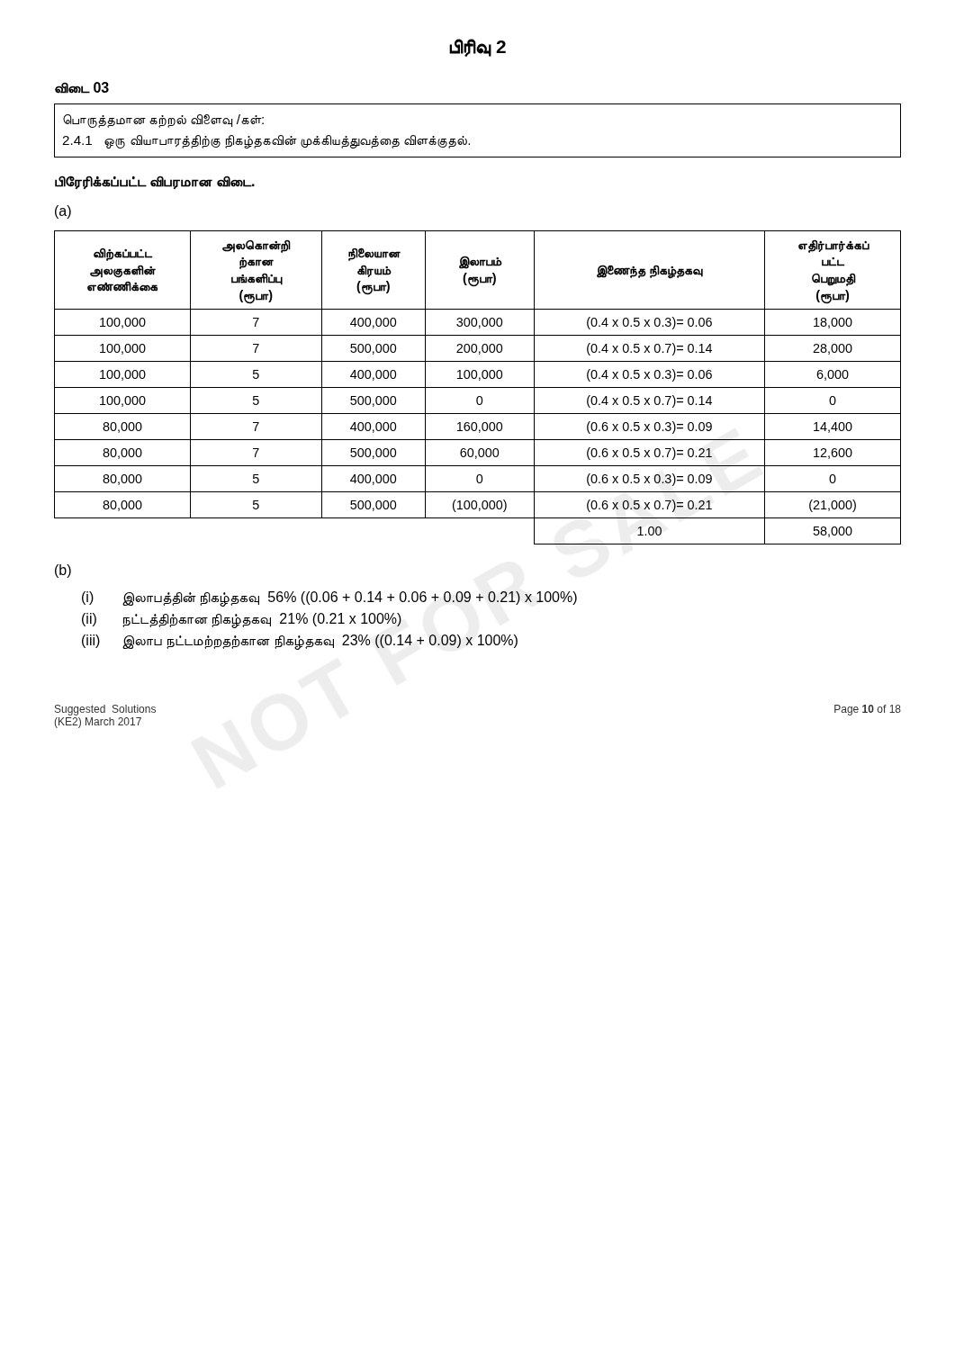NOT FOR SALE
பிரிவு 2
விடை 03
பொருத்தமான கற்றல் விளைவு /கள்:
2.4.1 ஒரு வியாபாரத்திற்கு நிகழ்தகவின் முக்கியத்துவத்தை விளக்குதல்.
பிரேரிக்கப்பட்ட விபரமான விடை.
(a)
| விற்கப்பட்ட அலகுகளின் எண்ணிக்கை | அலகொன்றி ற்கான பங்களிப்பு (ரூபா) | நிலையான கிரயம் (ரூபா) | இலாபம் (ரூபா) | இணைந்த நிகழ்தகவு | எதிர்பார்க்கப் பட்ட பெறுமதி (ரூபா) |
| --- | --- | --- | --- | --- | --- |
| 100,000 | 7 | 400,000 | 300,000 | (0.4 x 0.5 x 0.3)= 0.06 | 18,000 |
| 100,000 | 7 | 500,000 | 200,000 | (0.4 x 0.5 x 0.7)= 0.14 | 28,000 |
| 100,000 | 5 | 400,000 | 100,000 | (0.4 x 0.5 x 0.3)= 0.06 | 6,000 |
| 100,000 | 5 | 500,000 | 0 | (0.4 x 0.5 x 0.7)= 0.14 | 0 |
| 80,000 | 7 | 400,000 | 160,000 | (0.6 x 0.5 x 0.3)= 0.09 | 14,400 |
| 80,000 | 7 | 500,000 | 60,000 | (0.6 x 0.5 x 0.7)= 0.21 | 12,600 |
| 80,000 | 5 | 400,000 | 0 | (0.6 x 0.5 x 0.3)= 0.09 | 0 |
| 80,000 | 5 | 500,000 | (100,000) | (0.6 x 0.5 x 0.7)= 0.21 | (21,000) |
| | | | | 1.00 | 58,000 |
(b)
(i) இலாபத்தின் நிகழ்தகவு 56% ((0.06 + 0.14 + 0.06 + 0.09 + 0.21) x 100%)
(ii) நட்டத்திற்கான நிகழ்தகவு 21% (0.21 x 100%)
(iii) இலாப நட்டமற்றதற்கான நிகழ்தகவு 23% ((0.14 + 0.09) x 100%)
Suggested Solutions
(KE2) March 2017
Page 10 of 18